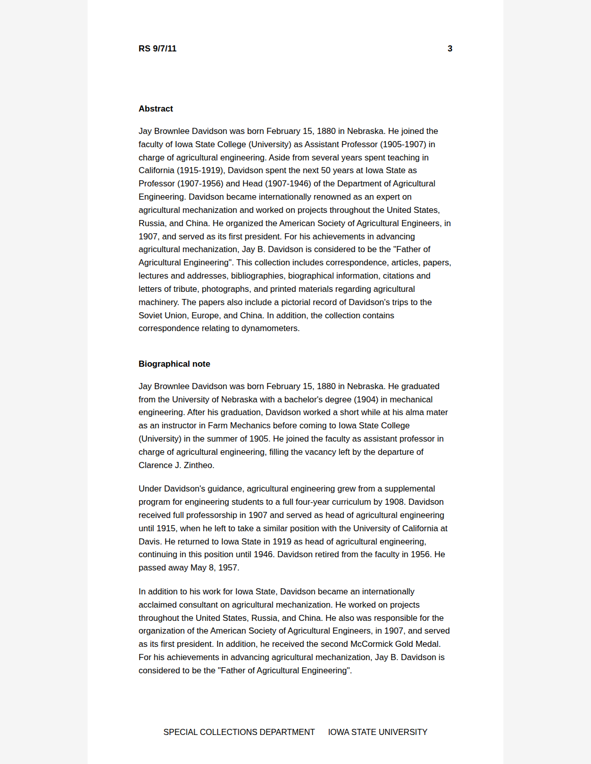RS 9/7/11 3
Abstract
Jay Brownlee Davidson was born February 15, 1880 in Nebraska. He joined the faculty of Iowa State College (University) as Assistant Professor (1905-1907) in charge of agricultural engineering. Aside from several years spent teaching in California (1915-1919), Davidson spent the next 50 years at Iowa State as Professor (1907-1956) and Head (1907-1946) of the Department of Agricultural Engineering. Davidson became internationally renowned as an expert on agricultural mechanization and worked on projects throughout the United States, Russia, and China. He organized the American Society of Agricultural Engineers, in 1907, and served as its first president. For his achievements in advancing agricultural mechanization, Jay B. Davidson is considered to be the "Father of Agricultural Engineering". This collection includes correspondence, articles, papers, lectures and addresses, bibliographies, biographical information, citations and letters of tribute, photographs, and printed materials regarding agricultural machinery. The papers also include a pictorial record of Davidson's trips to the Soviet Union, Europe, and China. In addition, the collection contains correspondence relating to dynamometers.
Biographical note
Jay Brownlee Davidson was born February 15, 1880 in Nebraska. He graduated from the University of Nebraska with a bachelor's degree (1904) in mechanical engineering. After his graduation, Davidson worked a short while at his alma mater as an instructor in Farm Mechanics before coming to Iowa State College (University) in the summer of 1905. He joined the faculty as assistant professor in charge of agricultural engineering, filling the vacancy left by the departure of Clarence J. Zintheo.
Under Davidson's guidance, agricultural engineering grew from a supplemental program for engineering students to a full four-year curriculum by 1908. Davidson received full professorship in 1907 and served as head of agricultural engineering until 1915, when he left to take a similar position with the University of California at Davis. He returned to Iowa State in 1919 as head of agricultural engineering, continuing in this position until 1946. Davidson retired from the faculty in 1956. He passed away May 8, 1957.
In addition to his work for Iowa State, Davidson became an internationally acclaimed consultant on agricultural mechanization. He worked on projects throughout the United States, Russia, and China. He also was responsible for the organization of the American Society of Agricultural Engineers, in 1907, and served as its first president. In addition, he received the second McCormick Gold Medal. For his achievements in advancing agricultural mechanization, Jay B. Davidson is considered to be the "Father of Agricultural Engineering".
SPECIAL COLLECTIONS DEPARTMENT IOWA STATE UNIVERSITY